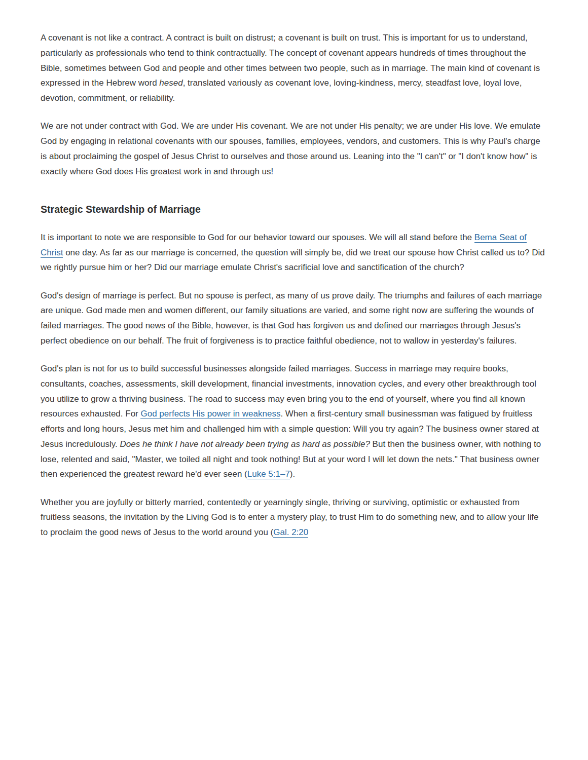A covenant is not like a contract. A contract is built on distrust; a covenant is built on trust. This is important for us to understand, particularly as professionals who tend to think contractually. The concept of covenant appears hundreds of times throughout the Bible, sometimes between God and people and other times between two people, such as in marriage. The main kind of covenant is expressed in the Hebrew word hesed, translated variously as covenant love, loving-kindness, mercy, steadfast love, loyal love, devotion, commitment, or reliability.
We are not under contract with God. We are under His covenant. We are not under His penalty; we are under His love. We emulate God by engaging in relational covenants with our spouses, families, employees, vendors, and customers. This is why Paul's charge is about proclaiming the gospel of Jesus Christ to ourselves and those around us. Leaning into the "I can't" or "I don't know how" is exactly where God does His greatest work in and through us!
Strategic Stewardship of Marriage
It is important to note we are responsible to God for our behavior toward our spouses. We will all stand before the Bema Seat of Christ one day. As far as our marriage is concerned, the question will simply be, did we treat our spouse how Christ called us to? Did we rightly pursue him or her? Did our marriage emulate Christ's sacrificial love and sanctification of the church?
God's design of marriage is perfect. But no spouse is perfect, as many of us prove daily. The triumphs and failures of each marriage are unique. God made men and women different, our family situations are varied, and some right now are suffering the wounds of failed marriages. The good news of the Bible, however, is that God has forgiven us and defined our marriages through Jesus's perfect obedience on our behalf. The fruit of forgiveness is to practice faithful obedience, not to wallow in yesterday's failures.
God's plan is not for us to build successful businesses alongside failed marriages. Success in marriage may require books, consultants, coaches, assessments, skill development, financial investments, innovation cycles, and every other breakthrough tool you utilize to grow a thriving business. The road to success may even bring you to the end of yourself, where you find all known resources exhausted. For God perfects His power in weakness. When a first-century small businessman was fatigued by fruitless efforts and long hours, Jesus met him and challenged him with a simple question: Will you try again? The business owner stared at Jesus incredulously. Does he think I have not already been trying as hard as possible? But then the business owner, with nothing to lose, relented and said, "Master, we toiled all night and took nothing! But at your word I will let down the nets." That business owner then experienced the greatest reward he'd ever seen (Luke 5:1–7).
Whether you are joyfully or bitterly married, contentedly or yearningly single, thriving or surviving, optimistic or exhausted from fruitless seasons, the invitation by the Living God is to enter a mystery play, to trust Him to do something new, and to allow your life to proclaim the good news of Jesus to the world around you (Gal. 2:20